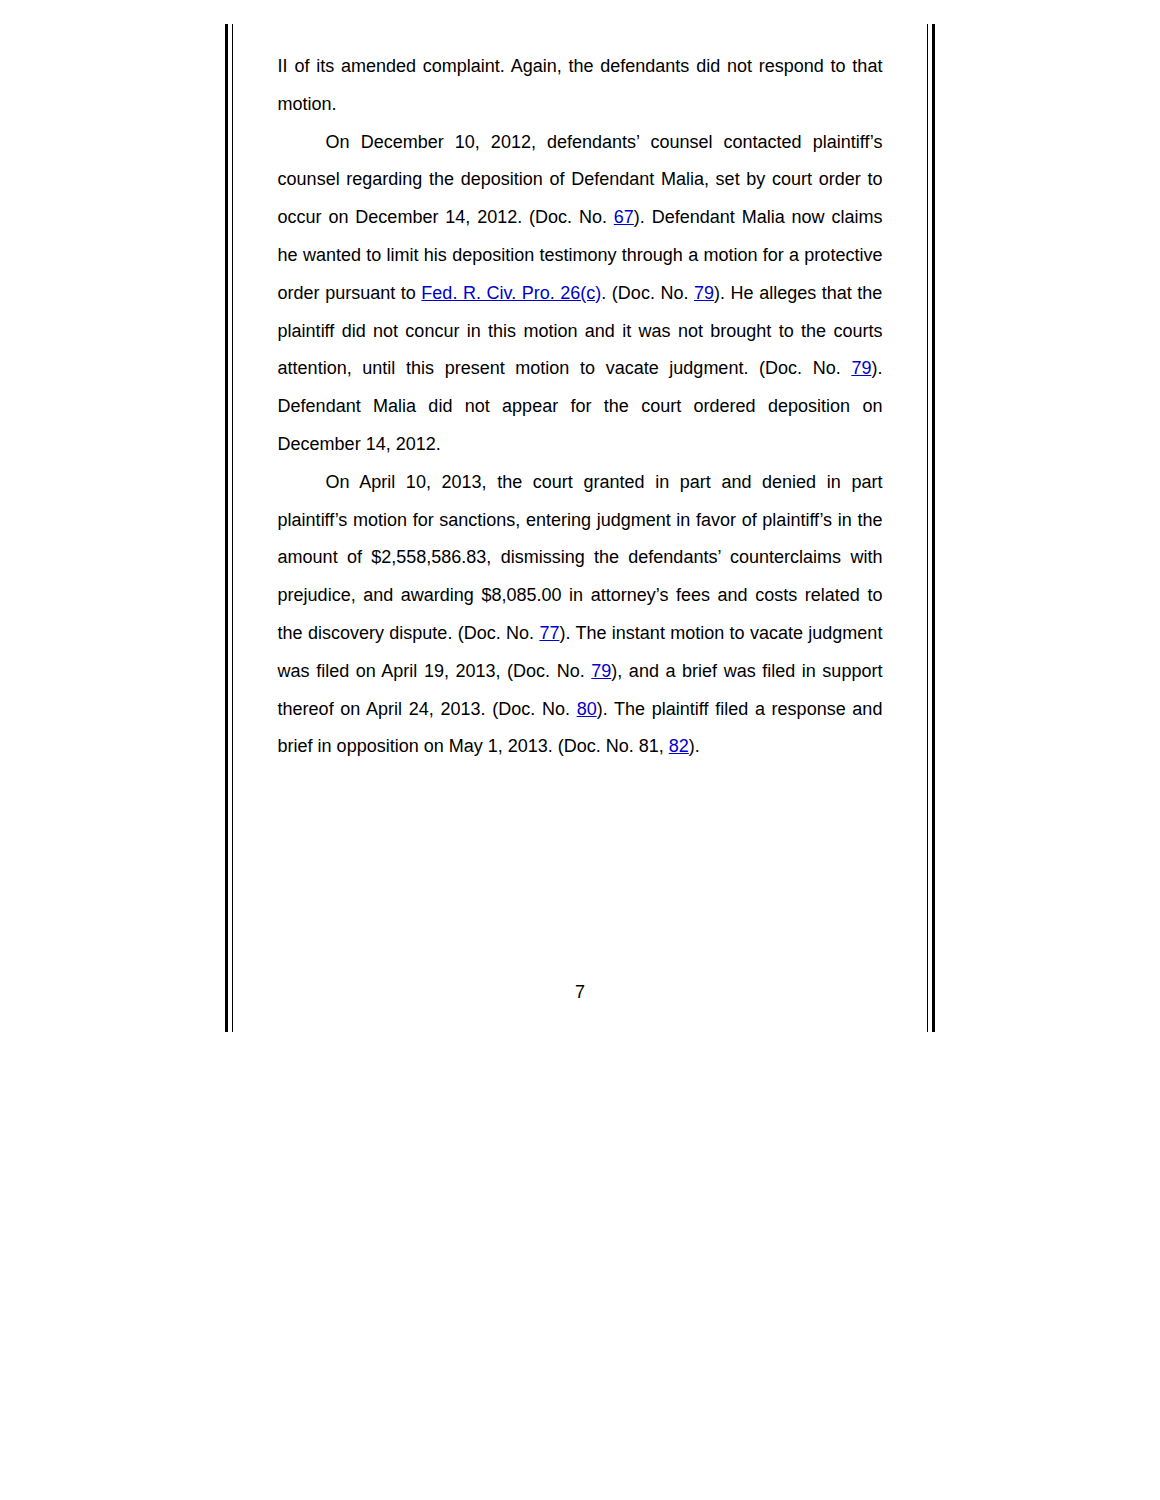II of its amended complaint. Again, the defendants did not respond to that motion.
On December 10, 2012, defendants’ counsel contacted plaintiff’s counsel regarding the deposition of Defendant Malia, set by court order to occur on December 14, 2012. (Doc. No. 67). Defendant Malia now claims he wanted to limit his deposition testimony through a motion for a protective order pursuant to Fed. R. Civ. Pro. 26(c). (Doc. No. 79). He alleges that the plaintiff did not concur in this motion and it was not brought to the courts attention, until this present motion to vacate judgment. (Doc. No. 79). Defendant Malia did not appear for the court ordered deposition on December 14, 2012.
On April 10, 2013, the court granted in part and denied in part plaintiff’s motion for sanctions, entering judgment in favor of plaintiff’s in the amount of $2,558,586.83, dismissing the defendants’ counterclaims with prejudice, and awarding $8,085.00 in attorney’s fees and costs related to the discovery dispute. (Doc. No. 77). The instant motion to vacate judgment was filed on April 19, 2013, (Doc. No. 79), and a brief was filed in support thereof on April 24, 2013. (Doc. No. 80). The plaintiff filed a response and brief in opposition on May 1, 2013. (Doc. No. 81, 82).
7